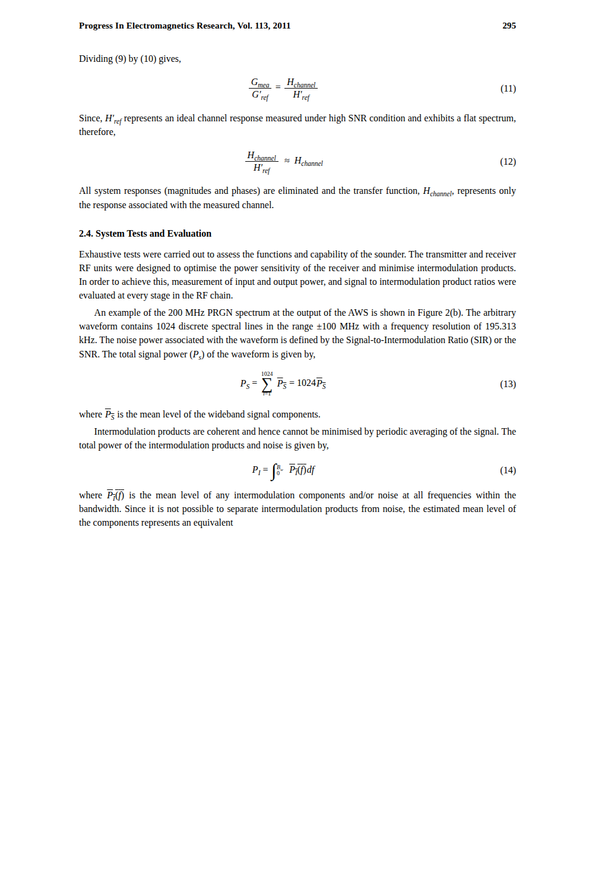Progress In Electromagnetics Research, Vol. 113, 2011 295
Dividing (9) by (10) gives,
Gmea G′ref = Hchannel H′ref (11)
Since, H′ref represents an ideal channel response measured under high SNR condition and exhibits a flat spectrum, therefore,
Hchannel H′ref ≈ Hchannel (12)
All system responses (magnitudes and phases) are eliminated and the transfer function, Hchannel, represents only the response associated with the measured channel.
2.4. System Tests and Evaluation
Exhaustive tests were carried out to assess the functions and capability of the sounder. The transmitter and receiver RF units were designed to optimise the power sensitivity of the receiver and minimise intermodulation products. In order to achieve this, measurement of input and output power, and signal to intermodulation product ratios were evaluated at every stage in the RF chain.
An example of the 200 MHz PRGN spectrum at the output of the AWS is shown in Figure 2(b). The arbitrary waveform contains 1024 discrete spectral lines in the range ±100 MHz with a frequency resolution of 195.313 kHz. The noise power associated with the waveform is defined by the Signal-to-Intermodulation Ratio (SIR) or the SNR. The total signal power (Ps) of the waveform is given by,
PS = 1024 ∑ i=1 PS = 1024PS (13)
where PS is the mean level of the wideband signal components.
Intermodulation products are coherent and hence cannot be minimised by periodic averaging of the signal. The total power of the intermodulation products and noise is given by,
PI = ∫Bw 0 PI(f) df (14)
where PI(f) is the mean level of any intermodulation components and/or noise at all frequencies within the bandwidth. Since it is not possible to separate intermodulation products from noise, the estimated mean level of the components represents an equivalent